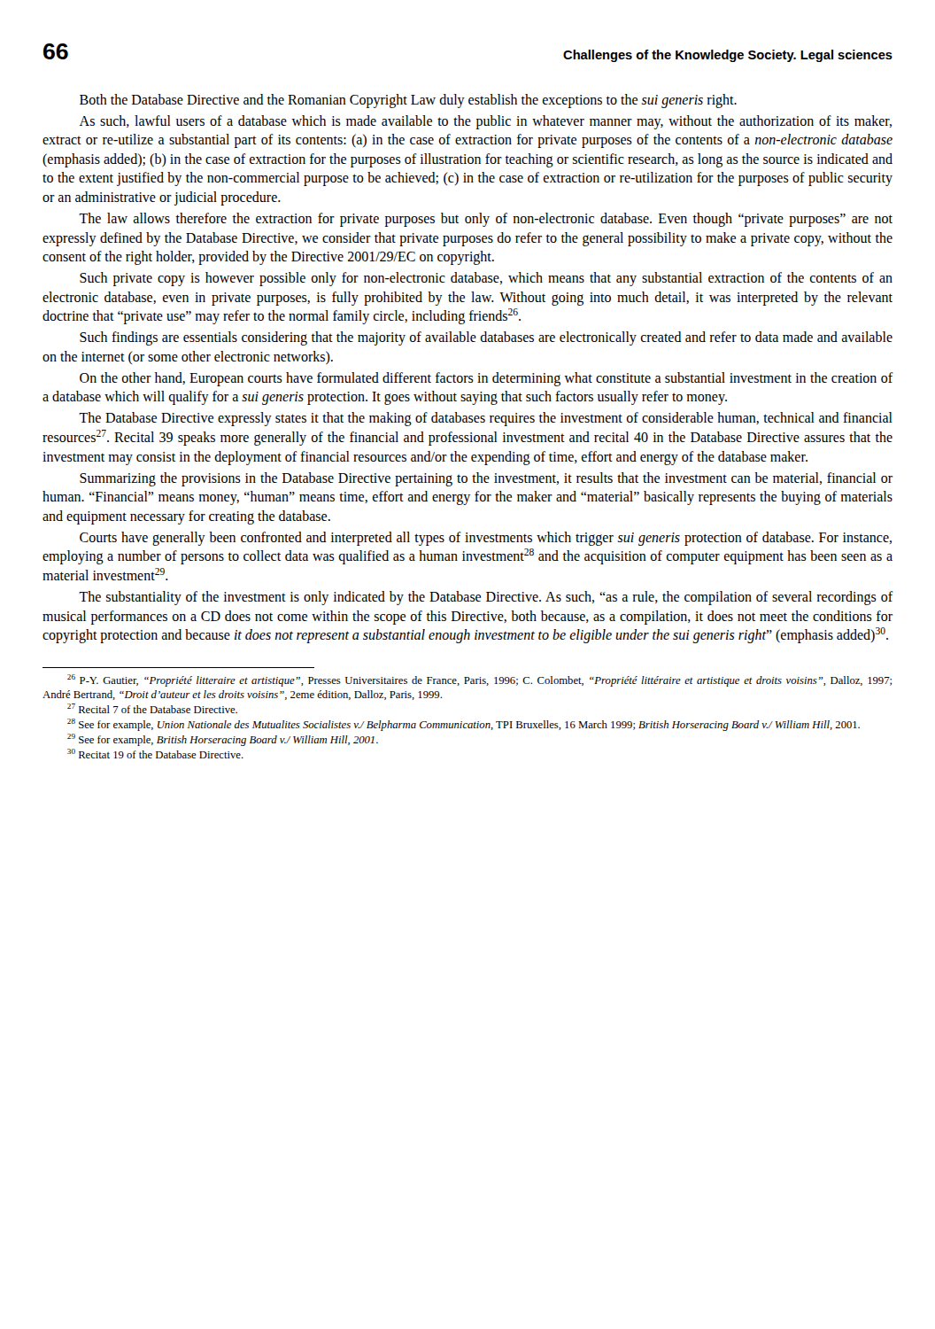66 Challenges of the Knowledge Society. Legal sciences
Both the Database Directive and the Romanian Copyright Law duly establish the exceptions to the sui generis right.
As such, lawful users of a database which is made available to the public in whatever manner may, without the authorization of its maker, extract or re-utilize a substantial part of its contents: (a) in the case of extraction for private purposes of the contents of a non-electronic database (emphasis added); (b) in the case of extraction for the purposes of illustration for teaching or scientific research, as long as the source is indicated and to the extent justified by the non-commercial purpose to be achieved; (c) in the case of extraction or re-utilization for the purposes of public security or an administrative or judicial procedure.
The law allows therefore the extraction for private purposes but only of non-electronic database. Even though “private purposes” are not expressly defined by the Database Directive, we consider that private purposes do refer to the general possibility to make a private copy, without the consent of the right holder, provided by the Directive 2001/29/EC on copyright.
Such private copy is however possible only for non-electronic database, which means that any substantial extraction of the contents of an electronic database, even in private purposes, is fully prohibited by the law. Without going into much detail, it was interpreted by the relevant doctrine that “private use” may refer to the normal family circle, including friends26.
Such findings are essentials considering that the majority of available databases are electronically created and refer to data made and available on the internet (or some other electronic networks).
On the other hand, European courts have formulated different factors in determining what constitute a substantial investment in the creation of a database which will qualify for a sui generis protection. It goes without saying that such factors usually refer to money.
The Database Directive expressly states it that the making of databases requires the investment of considerable human, technical and financial resources27. Recital 39 speaks more generally of the financial and professional investment and recital 40 in the Database Directive assures that the investment may consist in the deployment of financial resources and/or the expending of time, effort and energy of the database maker.
Summarizing the provisions in the Database Directive pertaining to the investment, it results that the investment can be material, financial or human. “Financial” means money, “human” means time, effort and energy for the maker and “material” basically represents the buying of materials and equipment necessary for creating the database.
Courts have generally been confronted and interpreted all types of investments which trigger sui generis protection of database. For instance, employing a number of persons to collect data was qualified as a human investment28 and the acquisition of computer equipment has been seen as a material investment29.
The substantiality of the investment is only indicated by the Database Directive. As such, “as a rule, the compilation of several recordings of musical performances on a CD does not come within the scope of this Directive, both because, as a compilation, it does not meet the conditions for copyright protection and because it does not represent a substantial enough investment to be eligible under the sui generis right” (emphasis added)30.
26 P-Y. Gautier, “Propriété litteraire et artistique”, Presses Universitaires de France, Paris, 1996; C. Colombet, “Propriété littéraire et artistique et droits voisins”, Dalloz, 1997; André Bertrand, “Droit d’auteur et les droits voisins”, 2eme édition, Dalloz, Paris, 1999.
27 Recital 7 of the Database Directive.
28 See for example, Union Nationale des Mutualites Socialistes v./ Belpharma Communication, TPI Bruxelles, 16 March 1999; British Horseracing Board v./ William Hill, 2001.
29 See for example, British Horseracing Board v./ William Hill, 2001.
30 Recitat 19 of the Database Directive.